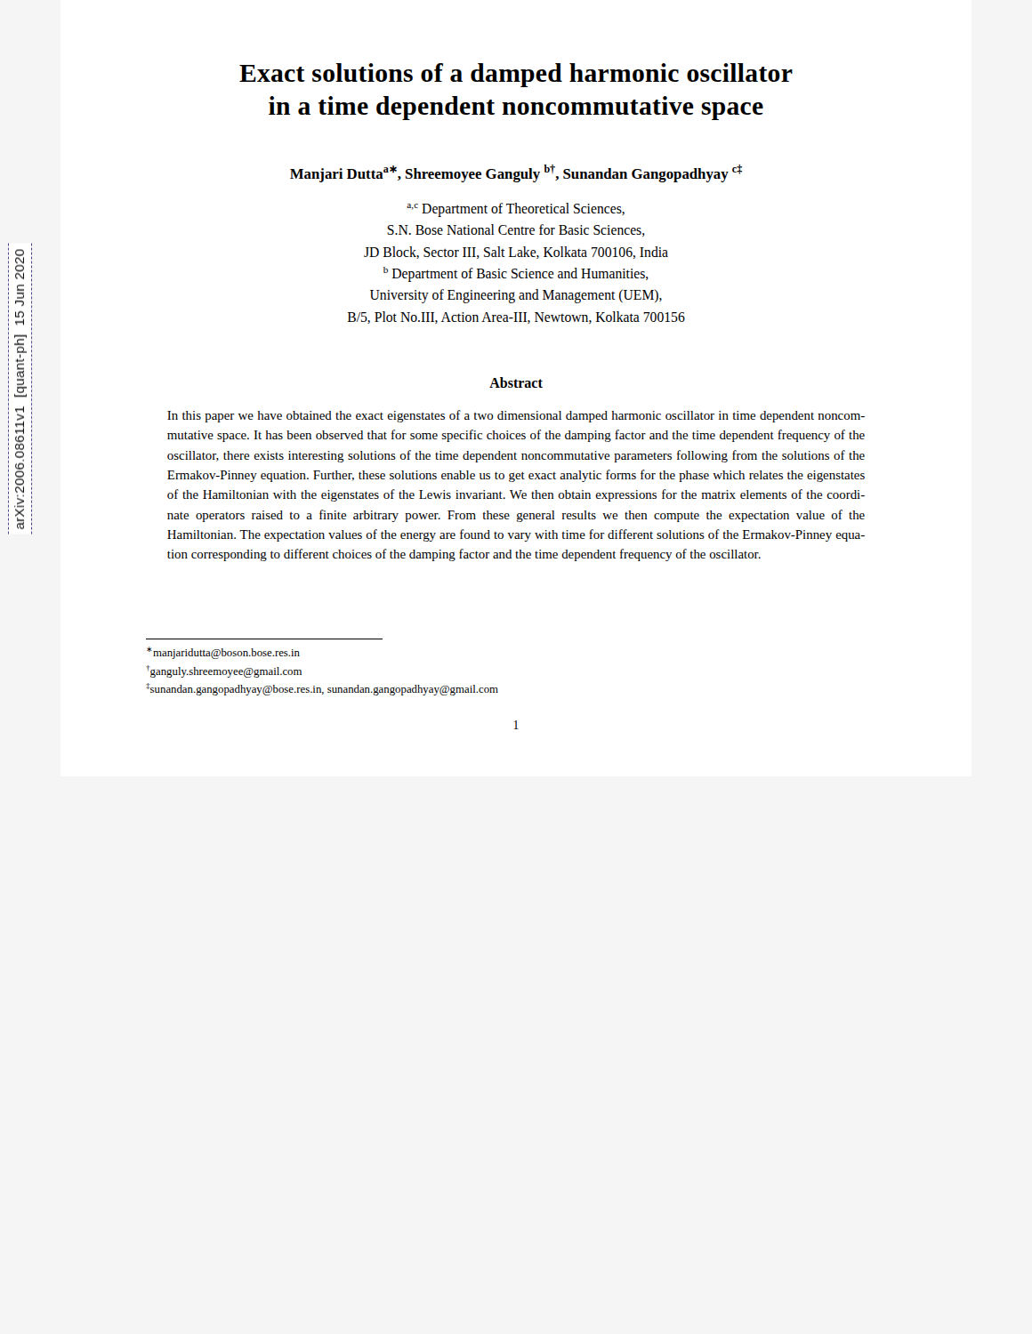arXiv:2006.08611v1 [quant-ph] 15 Jun 2020
Exact solutions of a damped harmonic oscillator
in a time dependent noncommutative space
Manjari Duttaa∗, Shreemoyee Ganguly b†, Sunandan Gangopadhyay c‡
a,c Department of Theoretical Sciences,
S.N. Bose National Centre for Basic Sciences,
JD Block, Sector III, Salt Lake, Kolkata 700106, India
b Department of Basic Science and Humanities,
University of Engineering and Management (UEM),
B/5, Plot No.III, Action Area-III, Newtown, Kolkata 700156
Abstract
In this paper we have obtained the exact eigenstates of a two dimensional damped harmonic oscillator in time dependent noncommutative space. It has been observed that for some specific choices of the damping factor and the time dependent frequency of the oscillator, there exists interesting solutions of the time dependent noncommutative parameters following from the solutions of the Ermakov-Pinney equation. Further, these solutions enable us to get exact analytic forms for the phase which relates the eigenstates of the Hamiltonian with the eigenstates of the Lewis invariant. We then obtain expressions for the matrix elements of the coordinate operators raised to a finite arbitrary power. From these general results we then compute the expectation value of the Hamiltonian. The expectation values of the energy are found to vary with time for different solutions of the Ermakov-Pinney equation corresponding to different choices of the damping factor and the time dependent frequency of the oscillator.
∗manjaridutta@boson.bose.res.in
†ganguly.shreemoyee@gmail.com
‡sunandan.gangopadhyay@bose.res.in, sunandan.gangopadhyay@gmail.com
1